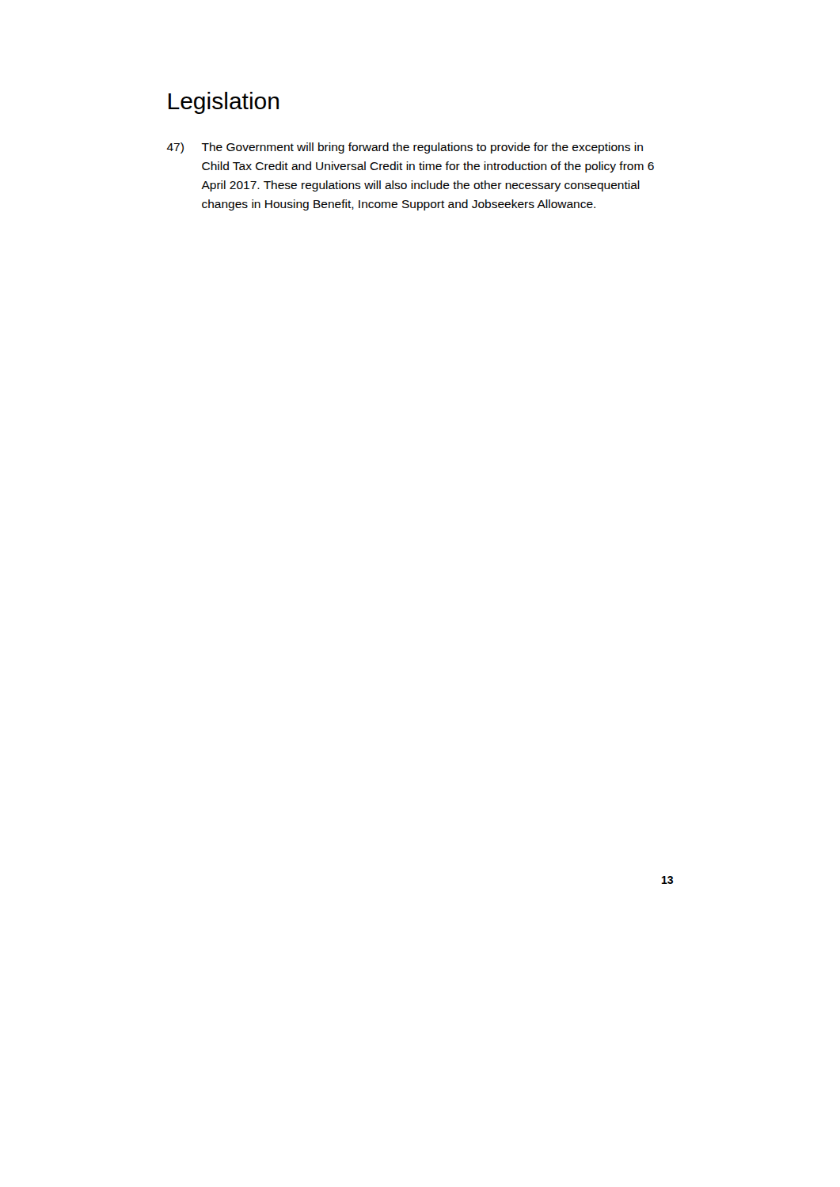Legislation
47) The Government will bring forward the regulations to provide for the exceptions in Child Tax Credit and Universal Credit in time for the introduction of the policy from 6 April 2017. These regulations will also include the other necessary consequential changes in Housing Benefit, Income Support and Jobseekers Allowance.
13